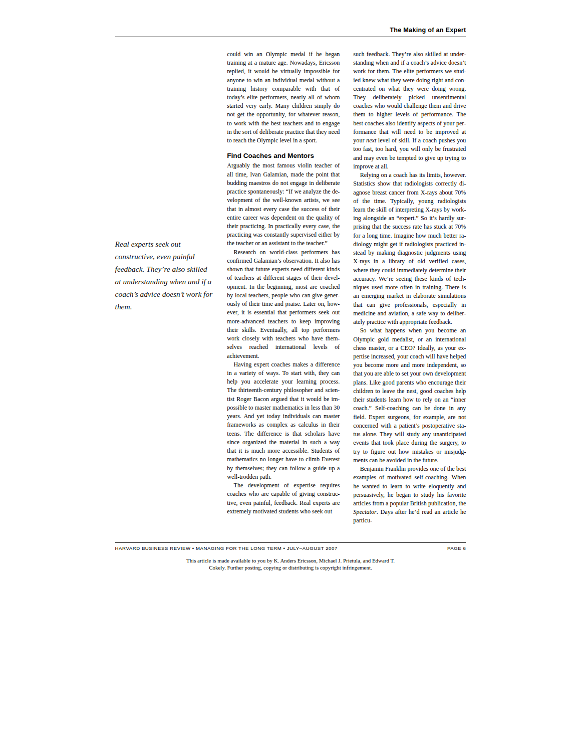The Making of an Expert
Real experts seek out constructive, even painful feedback. They’re also skilled at understanding when and if a coach’s advice doesn’t work for them.
could win an Olympic medal if he began training at a mature age. Nowadays, Ericsson replied, it would be virtually impossible for anyone to win an individual medal without a training history comparable with that of today’s elite performers, nearly all of whom started very early. Many children simply do not get the opportunity, for whatever reason, to work with the best teachers and to engage in the sort of deliberate practice that they need to reach the Olympic level in a sport.
Find Coaches and Mentors
Arguably the most famous violin teacher of all time, Ivan Galamian, made the point that budding maestros do not engage in deliberate practice spontaneously: “If we analyze the development of the well-known artists, we see that in almost every case the success of their entire career was dependent on the quality of their practicing. In practically every case, the practicing was constantly supervised either by the teacher or an assistant to the teacher.”
Research on world-class performers has confirmed Galamian’s observation. It also has shown that future experts need different kinds of teachers at different stages of their development. In the beginning, most are coached by local teachers, people who can give generously of their time and praise. Later on, however, it is essential that performers seek out more-advanced teachers to keep improving their skills. Eventually, all top performers work closely with teachers who have themselves reached international levels of achievement.
Having expert coaches makes a difference in a variety of ways. To start with, they can help you accelerate your learning process. The thirteenth-century philosopher and scientist Roger Bacon argued that it would be impossible to master mathematics in less than 30 years. And yet today individuals can master frameworks as complex as calculus in their teens. The difference is that scholars have since organized the material in such a way that it is much more accessible. Students of mathematics no longer have to climb Everest by themselves; they can follow a guide up a well-trodden path.
The development of expertise requires coaches who are capable of giving constructive, even painful, feedback. Real experts are extremely motivated students who seek out
such feedback. They’re also skilled at understanding when and if a coach’s advice doesn’t work for them. The elite performers we studied knew what they were doing right and concentrated on what they were doing wrong. They deliberately picked unsentimental coaches who would challenge them and drive them to higher levels of performance. The best coaches also identify aspects of your performance that will need to be improved at your next level of skill. If a coach pushes you too fast, too hard, you will only be frustrated and may even be tempted to give up trying to improve at all.
Relying on a coach has its limits, however. Statistics show that radiologists correctly diagnose breast cancer from X-rays about 70% of the time. Typically, young radiologists learn the skill of interpreting X-rays by working alongside an “expert.” So it’s hardly surprising that the success rate has stuck at 70% for a long time. Imagine how much better radiology might get if radiologists practiced instead by making diagnostic judgments using X-rays in a library of old verified cases, where they could immediately determine their accuracy. We’re seeing these kinds of techniques used more often in training. There is an emerging market in elaborate simulations that can give professionals, especially in medicine and aviation, a safe way to deliberately practice with appropriate feedback.
So what happens when you become an Olympic gold medalist, or an international chess master, or a CEO? Ideally, as your expertise increased, your coach will have helped you become more and more independent, so that you are able to set your own development plans. Like good parents who encourage their children to leave the nest, good coaches help their students learn how to rely on an “inner coach.” Self-coaching can be done in any field. Expert surgeons, for example, are not concerned with a patient’s postoperative status alone. They will study any unanticipated events that took place during the surgery, to try to figure out how mistakes or misjudgments can be avoided in the future.
Benjamin Franklin provides one of the best examples of motivated self-coaching. When he wanted to learn to write eloquently and persuasively, he began to study his favorite articles from a popular British publication, the Spectator. Days after he’d read an article he particu-
Harvard Business Review • Managing for the Long Term • July–August 2007 page 6
This article is made available to you by K. Anders Ericsson, Michael J. Prietula, and Edward T.
Cokely. Further posting, copying or distributing is copyright infringement.